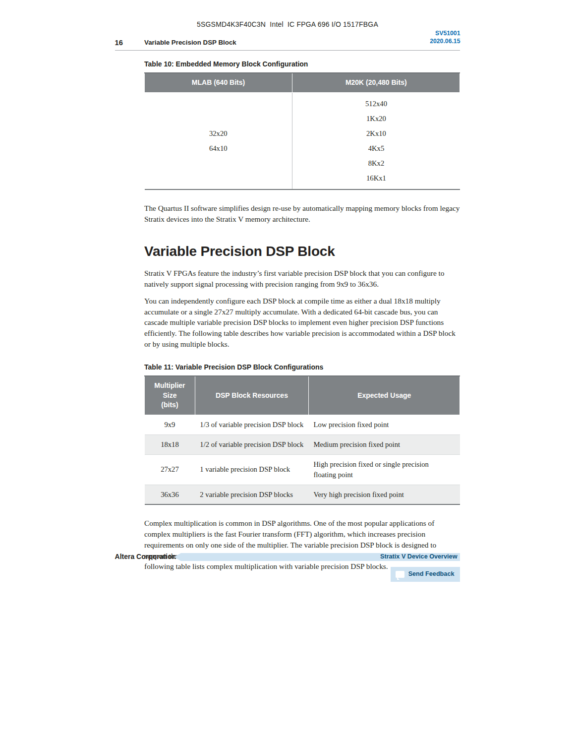5SGSMD4K3F40C3N Intel IC FPGA 696 I/O 1517FBGA
16
Variable Precision DSP Block
SV51001
2020.06.15
Table 10: Embedded Memory Block Configuration
| MLAB (640 Bits) | M20K (20,480 Bits) |
| --- | --- |
| 32x20 64x10 | 512x40 1Kx20 2Kx10 4Kx5 8Kx2 16Kx1 |
The Quartus II software simplifies design re-use by automatically mapping memory blocks from legacy Stratix devices into the Stratix V memory architecture.
Variable Precision DSP Block
Stratix V FPGAs feature the industry’s first variable precision DSP block that you can configure to natively support signal processing with precision ranging from 9x9 to 36x36.
You can independently configure each DSP block at compile time as either a dual 18x18 multiply accumulate or a single 27x27 multiply accumulate. With a dedicated 64-bit cascade bus, you can cascade multiple variable precision DSP blocks to implement even higher precision DSP functions efficiently. The following table describes how variable precision is accommodated within a DSP block or by using multiple blocks.
Table 11: Variable Precision DSP Block Configurations
| Multiplier Size (bits) | DSP Block Resources | Expected Usage |
| --- | --- | --- |
| 9x9 | 1/3 of variable precision DSP block | Low precision fixed point |
| 18x18 | 1/2 of variable precision DSP block | Medium precision fixed point |
| 27x27 | 1 variable precision DSP block | High precision fixed or single precision floating point |
| 36x36 | 2 variable precision DSP blocks | Very high precision fixed point |
Complex multiplication is common in DSP algorithms. One of the most popular applications of complex multipliers is the fast Fourier transform (FFT) algorithm, which increases precision requirements on only one side of the multiplier. The variable precision DSP block is designed to support the FFT algorithm with a proportional increase in DSP resources with precision growth. The following table lists complex multiplication with variable precision DSP blocks.
Altera Corporation
Stratix V Device Overview
Send Feedback